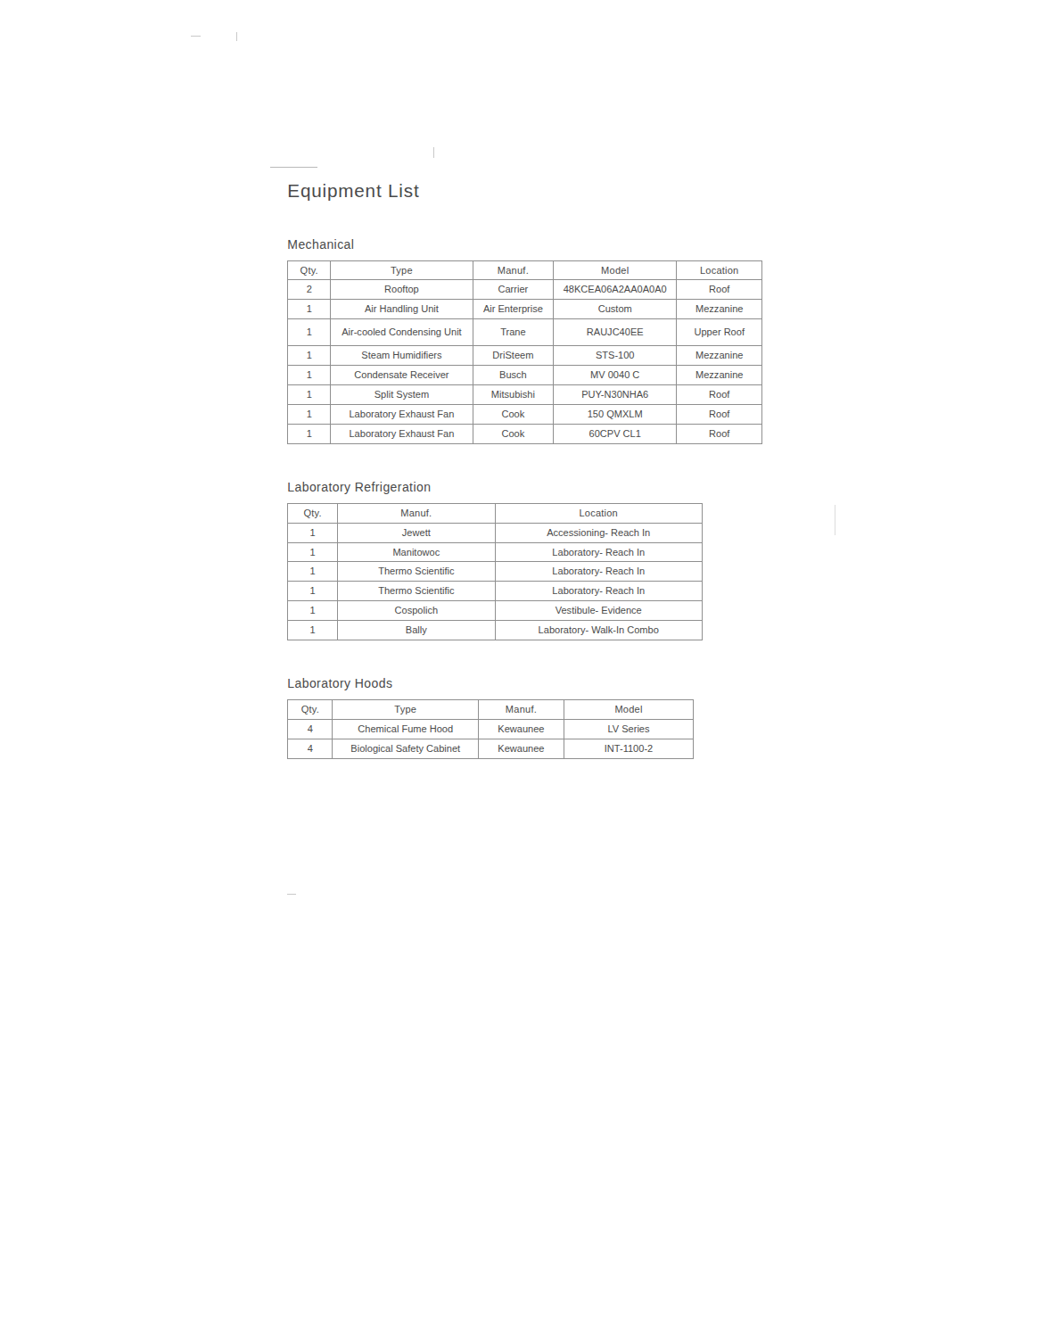Equipment List
Mechanical
| Qty. | Type | Manuf. | Model | Location |
| --- | --- | --- | --- | --- |
| 2 | Rooftop | Carrier | 48KCEA06A2AA0A0A0 | Roof |
| 1 | Air Handling Unit | Air Enterprise | Custom | Mezzanine |
| 1 | Air-cooled Condensing Unit | Trane | RAUJC40EE | Upper Roof |
| 1 | Steam Humidifiers | DriSteem | STS-100 | Mezzanine |
| 1 | Condensate Receiver | Busch | MV 0040 C | Mezzanine |
| 1 | Split System | Mitsubishi | PUY-N30NHA6 | Roof |
| 1 | Laboratory Exhaust Fan | Cook | 150 QMXLM | Roof |
| 1 | Laboratory Exhaust Fan | Cook | 60CPV CL1 | Roof |
Laboratory Refrigeration
| Qty. | Manuf. | Location |
| --- | --- | --- |
| 1 | Jewett | Accessioning- Reach In |
| 1 | Manitowoc | Laboratory- Reach In |
| 1 | Thermo Scientific | Laboratory- Reach In |
| 1 | Thermo Scientific | Laboratory- Reach In |
| 1 | Cospolich | Vestibule- Evidence |
| 1 | Bally | Laboratory- Walk-In Combo |
Laboratory Hoods
| Qty. | Type | Manuf. | Model |
| --- | --- | --- | --- |
| 4 | Chemical Fume Hood | Kewaunee | LV Series |
| 4 | Biological Safety Cabinet | Kewaunee | INT-1100-2 |